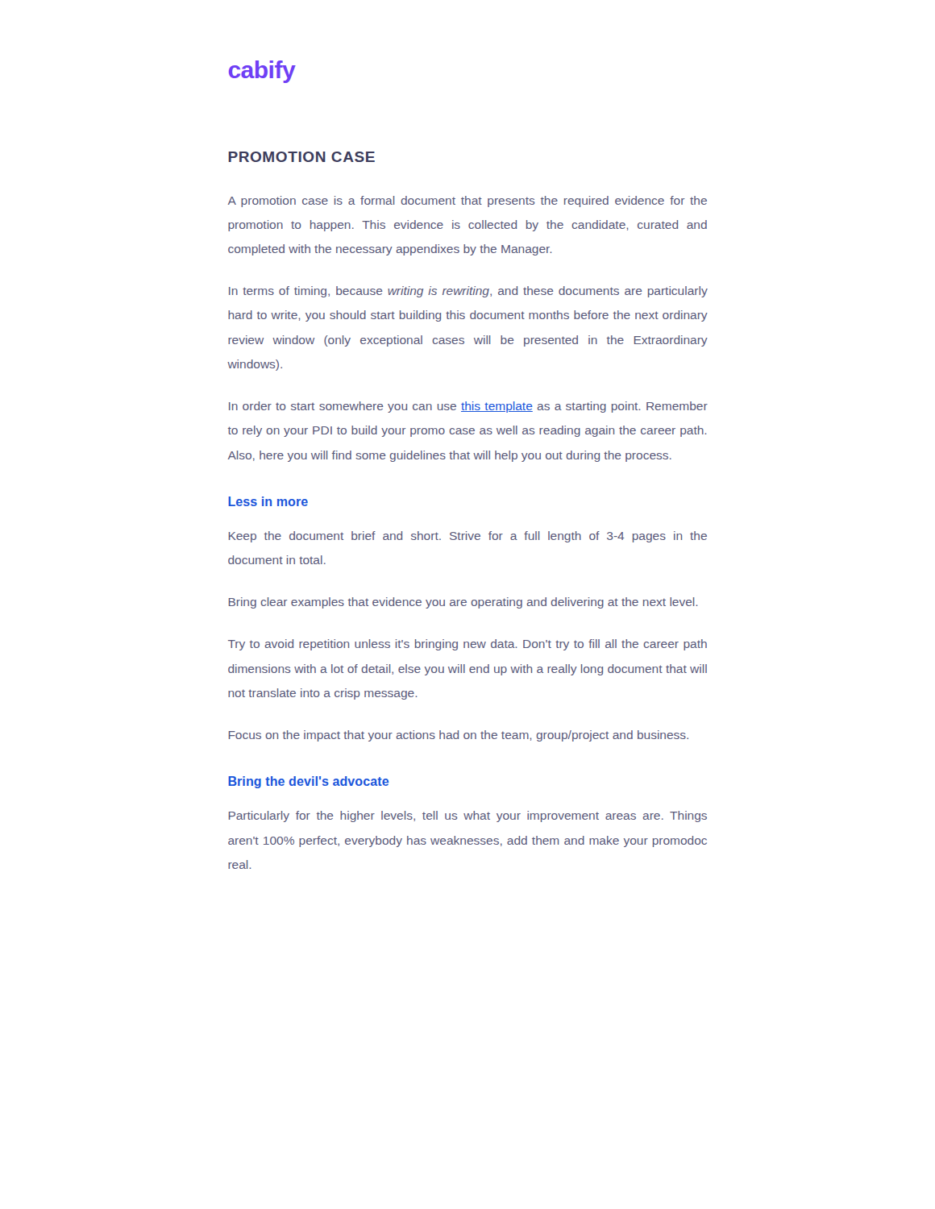cabify
PROMOTION CASE
A promotion case is a formal document that presents the required evidence for the promotion to happen. This evidence is collected by the candidate, curated and completed with the necessary appendixes by the Manager.
In terms of timing, because writing is rewriting, and these documents are particularly hard to write, you should start building this document months before the next ordinary review window (only exceptional cases will be presented in the Extraordinary windows).
In order to start somewhere you can use this template as a starting point. Remember to rely on your PDI to build your promo case as well as reading again the career path. Also, here you will find some guidelines that will help you out during the process.
Less in more
Keep the document brief and short. Strive for a full length of 3-4 pages in the document in total.
Bring clear examples that evidence you are operating and delivering at the next level.
Try to avoid repetition unless it's bringing new data. Don't try to fill all the career path dimensions with a lot of detail, else you will end up with a really long document that will not translate into a crisp message.
Focus on the impact that your actions had on the team, group/project and business.
Bring the devil's advocate
Particularly for the higher levels, tell us what your improvement areas are. Things aren't 100% perfect, everybody has weaknesses, add them and make your promodoc real.